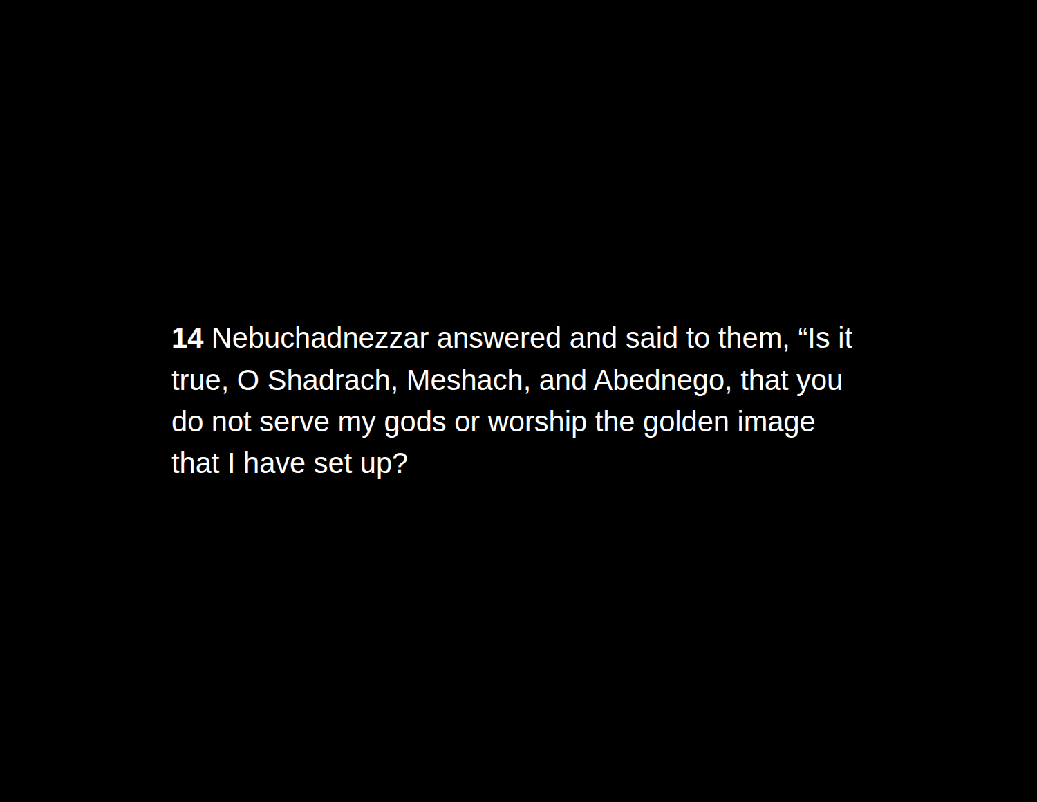14 Nebuchadnezzar answered and said to them, “Is it true, O Shadrach, Meshach, and Abednego, that you do not serve my gods or worship the golden image that I have set up?